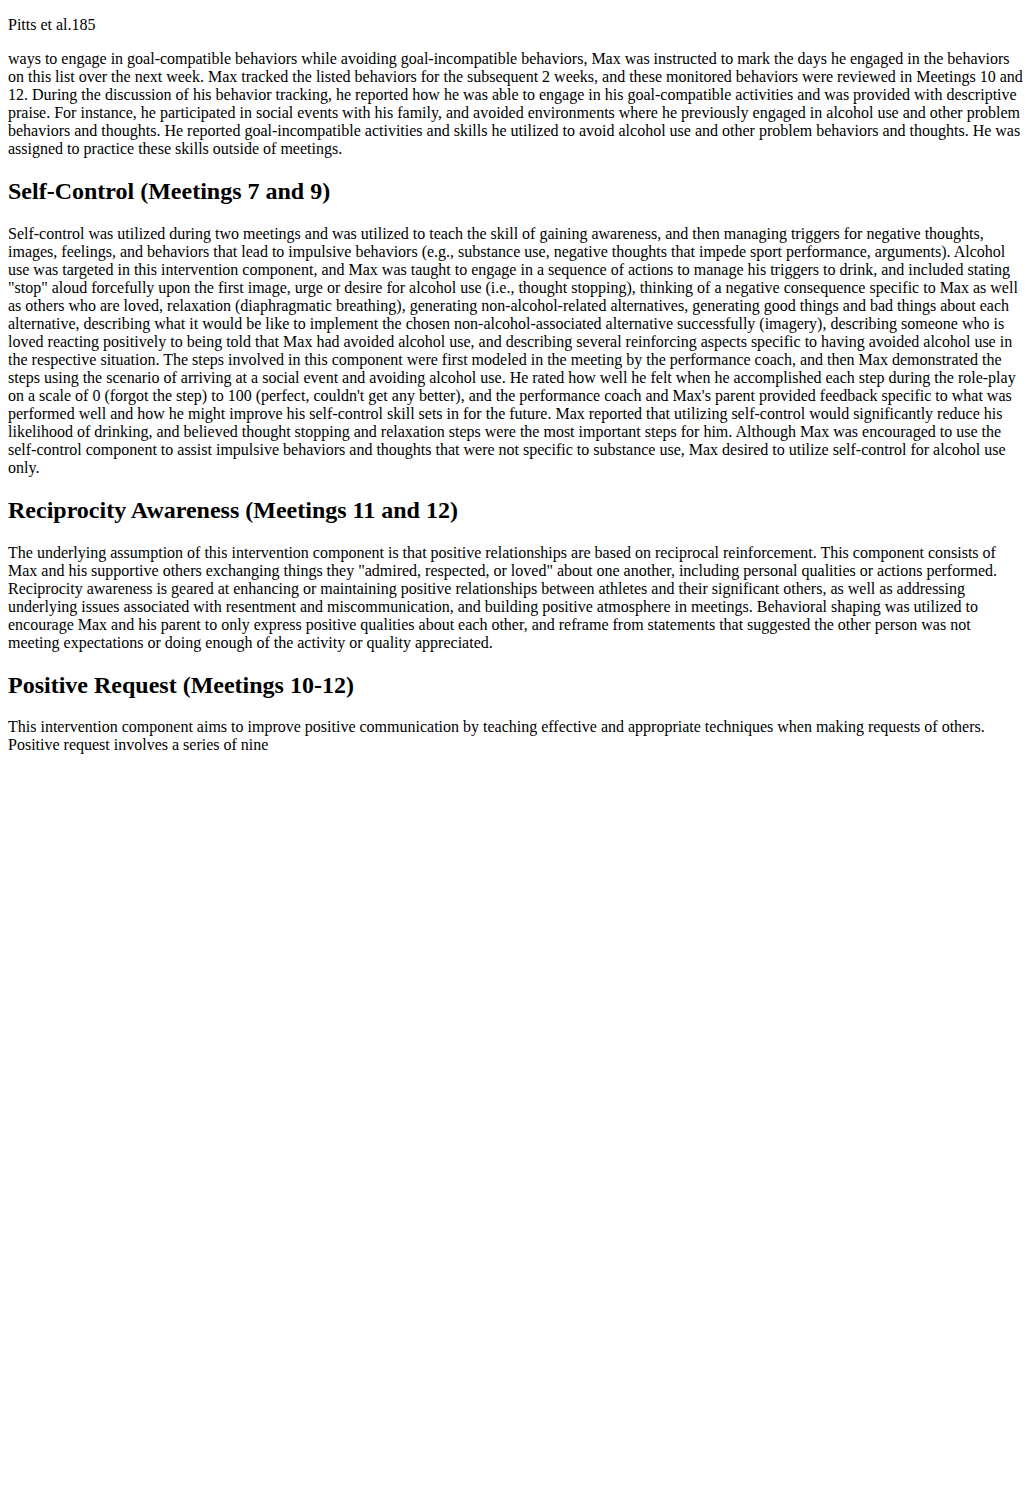Pitts et al.185
ways to engage in goal-compatible behaviors while avoiding goal-incompatible behaviors, Max was instructed to mark the days he engaged in the behaviors on this list over the next week. Max tracked the listed behaviors for the subsequent 2 weeks, and these monitored behaviors were reviewed in Meetings 10 and 12. During the discussion of his behavior tracking, he reported how he was able to engage in his goal-compatible activities and was provided with descriptive praise. For instance, he participated in social events with his family, and avoided environments where he previously engaged in alcohol use and other problem behaviors and thoughts. He reported goal-incompatible activities and skills he utilized to avoid alcohol use and other problem behaviors and thoughts. He was assigned to practice these skills outside of meetings.
Self-Control (Meetings 7 and 9)
Self-control was utilized during two meetings and was utilized to teach the skill of gaining awareness, and then managing triggers for negative thoughts, images, feelings, and behaviors that lead to impulsive behaviors (e.g., substance use, negative thoughts that impede sport performance, arguments). Alcohol use was targeted in this intervention component, and Max was taught to engage in a sequence of actions to manage his triggers to drink, and included stating "stop" aloud forcefully upon the first image, urge or desire for alcohol use (i.e., thought stopping), thinking of a negative consequence specific to Max as well as others who are loved, relaxation (diaphragmatic breathing), generating non-alcohol-related alternatives, generating good things and bad things about each alternative, describing what it would be like to implement the chosen non-alcohol-associated alternative successfully (imagery), describing someone who is loved reacting positively to being told that Max had avoided alcohol use, and describing several reinforcing aspects specific to having avoided alcohol use in the respective situation. The steps involved in this component were first modeled in the meeting by the performance coach, and then Max demonstrated the steps using the scenario of arriving at a social event and avoiding alcohol use. He rated how well he felt when he accomplished each step during the role-play on a scale of 0 (forgot the step) to 100 (perfect, couldn't get any better), and the performance coach and Max's parent provided feedback specific to what was performed well and how he might improve his self-control skill sets in for the future. Max reported that utilizing self-control would significantly reduce his likelihood of drinking, and believed thought stopping and relaxation steps were the most important steps for him. Although Max was encouraged to use the self-control component to assist impulsive behaviors and thoughts that were not specific to substance use, Max desired to utilize self-control for alcohol use only.
Reciprocity Awareness (Meetings 11 and 12)
The underlying assumption of this intervention component is that positive relationships are based on reciprocal reinforcement. This component consists of Max and his supportive others exchanging things they "admired, respected, or loved" about one another, including personal qualities or actions performed. Reciprocity awareness is geared at enhancing or maintaining positive relationships between athletes and their significant others, as well as addressing underlying issues associated with resentment and miscommunication, and building positive atmosphere in meetings. Behavioral shaping was utilized to encourage Max and his parent to only express positive qualities about each other, and reframe from statements that suggested the other person was not meeting expectations or doing enough of the activity or quality appreciated.
Positive Request (Meetings 10-12)
This intervention component aims to improve positive communication by teaching effective and appropriate techniques when making requests of others. Positive request involves a series of nine